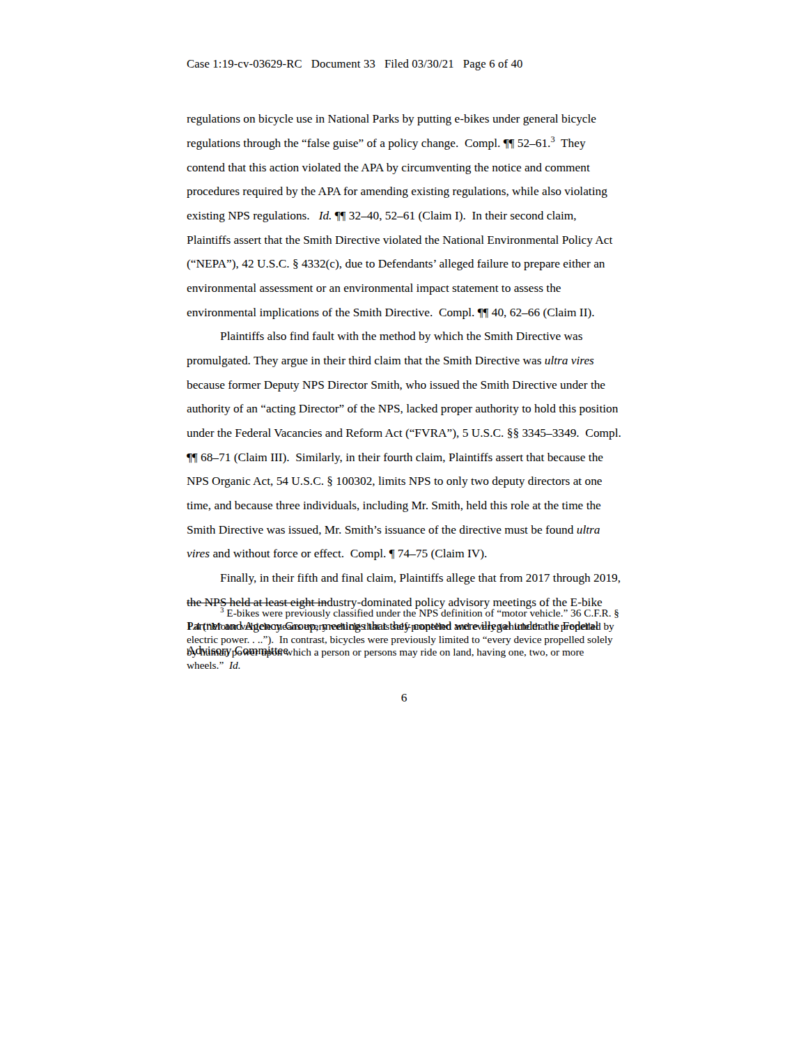Case 1:19-cv-03629-RC Document 33 Filed 03/30/21 Page 6 of 40
regulations on bicycle use in National Parks by putting e-bikes under general bicycle regulations through the “false guise” of a policy change. Compl. ¶¶ 52–61.3 They contend that this action violated the APA by circumventing the notice and comment procedures required by the APA for amending existing regulations, while also violating existing NPS regulations. Id. ¶¶ 32–40, 52–61 (Claim I). In their second claim, Plaintiffs assert that the Smith Directive violated the National Environmental Policy Act (“NEPA”), 42 U.S.C. § 4332(c), due to Defendants’ alleged failure to prepare either an environmental assessment or an environmental impact statement to assess the environmental implications of the Smith Directive. Compl. ¶¶ 40, 62–66 (Claim II).
Plaintiffs also find fault with the method by which the Smith Directive was promulgated. They argue in their third claim that the Smith Directive was ultra vires because former Deputy NPS Director Smith, who issued the Smith Directive under the authority of an “acting Director” of the NPS, lacked proper authority to hold this position under the Federal Vacancies and Reform Act (“FVRA”), 5 U.S.C. §§ 3345–3349. Compl. ¶¶ 68–71 (Claim III). Similarly, in their fourth claim, Plaintiffs assert that because the NPS Organic Act, 54 U.S.C. § 100302, limits NPS to only two deputy directors at one time, and because three individuals, including Mr. Smith, held this role at the time the Smith Directive was issued, Mr. Smith’s issuance of the directive must be found ultra vires and without force or effect. Compl. ¶ 74–75 (Claim IV).
Finally, in their fifth and final claim, Plaintiffs allege that from 2017 through 2019, the NPS held at least eight industry-dominated policy advisory meetings of the E-bike Partner and Agency Group, meetings that they contend were illegal under the Federal Advisory Committee
3 E-bikes were previously classified under the NPS definition of “motor vehicle.” 36 C.F.R. § 1.4 (“Motor vehicle means every vehicle that is self-propelled and every vehicle that is propelled by electric power. . ..”). In contrast, bicycles were previously limited to “every device propelled solely by human power upon which a person or persons may ride on land, having one, two, or more wheels.” Id.
6